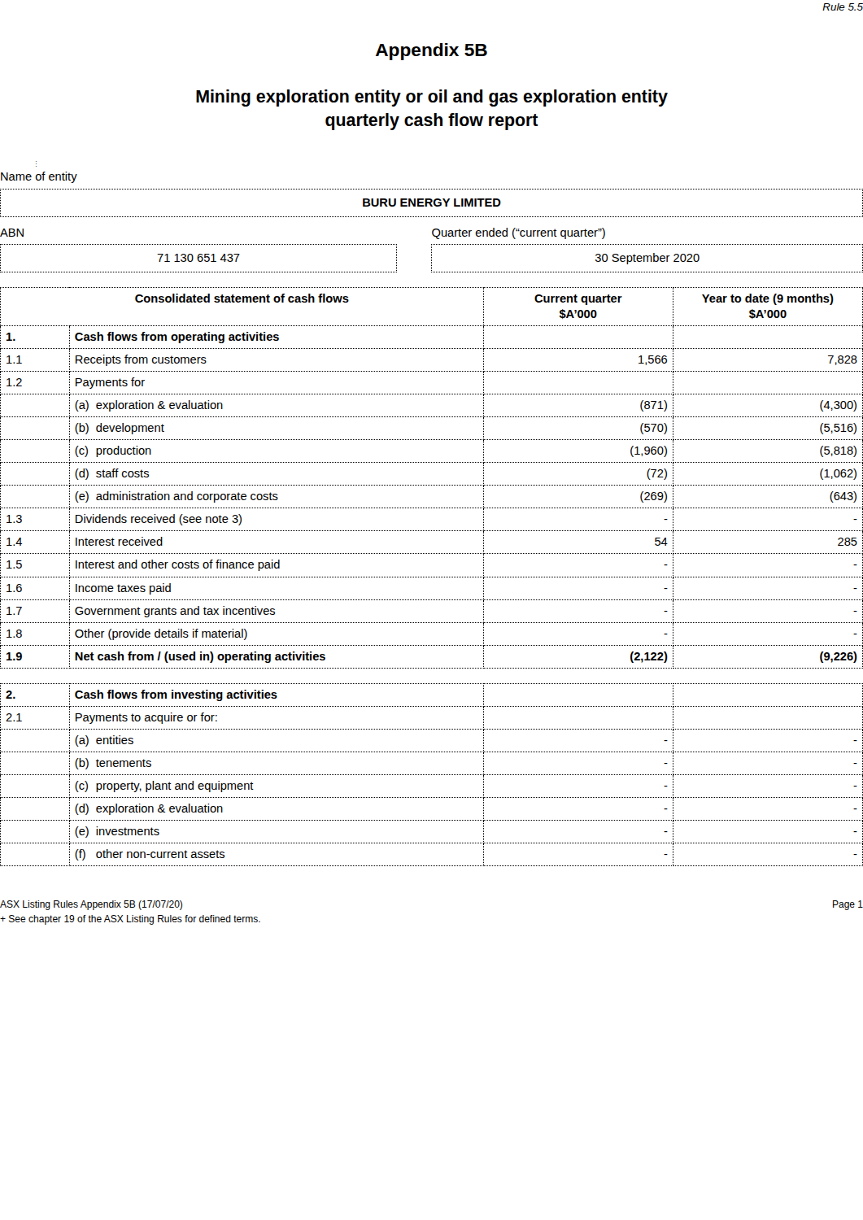Rule 5.5
Appendix 5B
Mining exploration entity or oil and gas exploration entity
quarterly cash flow report
⋮
Name of entity
BURU ENERGY LIMITED
| ABN | | Quarter ended (“current quarter”) |
| 71 130 651 437 | | 30 September 2020 |
| Consolidated statement of cash flows | Current quarter $A’000 | Year to date (9 months) $A’000 |
| --- | --- | --- |
| 1. | Cash flows from operating activities | | |
| 1.1 | Receipts from customers | 1,566 | 7,828 |
| 1.2 | Payments for | | |
| | (a) exploration & evaluation | (871) | (4,300) |
| | (b) development | (570) | (5,516) |
| | (c) production | (1,960) | (5,818) |
| | (d) staff costs | (72) | (1,062) |
| | (e) administration and corporate costs | (269) | (643) |
| 1.3 | Dividends received (see note 3) | - | - |
| 1.4 | Interest received | 54 | 285 |
| 1.5 | Interest and other costs of finance paid | - | - |
| 1.6 | Income taxes paid | - | - |
| 1.7 | Government grants and tax incentives | - | - |
| 1.8 | Other (provide details if material) | - | - |
| 1.9 | Net cash from / (used in) operating activities | (2,122) | (9,226) |
| 2. | Cash flows from investing activities | | |
| 2.1 | Payments to acquire or for: | | |
| | (a) entities | - | - |
| | (b) tenements | - | - |
| | (c) property, plant and equipment | - | - |
| | (d) exploration & evaluation | - | - |
| | (e) investments | - | - |
| | (f) other non-current assets | - | - |
ASX Listing Rules Appendix 5B (17/07/20) Page 1
+ See chapter 19 of the ASX Listing Rules for defined terms.